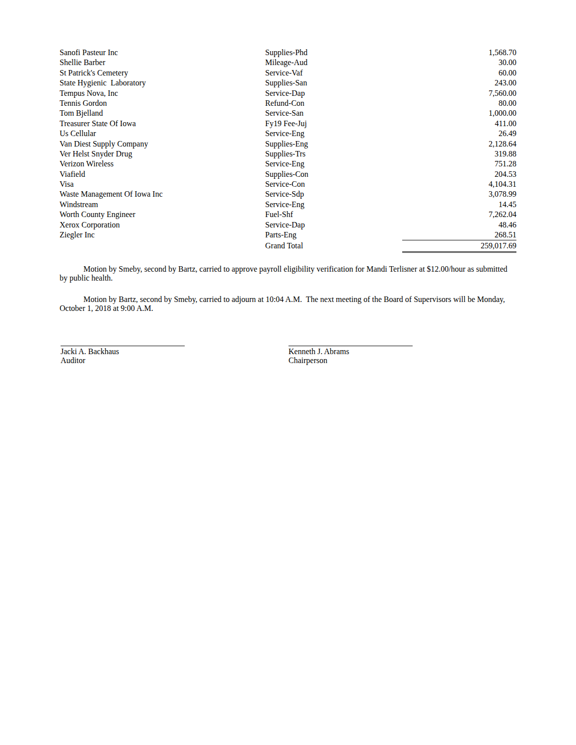| Sanofi Pasteur Inc | Supplies-Phd | 1,568.70 |
| Shellie Barber | Mileage-Aud | 30.00 |
| St Patrick's Cemetery | Service-Vaf | 60.00 |
| State Hygienic Laboratory | Supplies-San | 243.00 |
| Tempus Nova, Inc | Service-Dap | 7,560.00 |
| Tennis Gordon | Refund-Con | 80.00 |
| Tom Bjelland | Service-San | 1,000.00 |
| Treasurer State Of Iowa | Fy19 Fee-Juj | 411.00 |
| Us Cellular | Service-Eng | 26.49 |
| Van Diest Supply Company | Supplies-Eng | 2,128.64 |
| Ver Helst Snyder Drug | Supplies-Trs | 319.88 |
| Verizon Wireless | Service-Eng | 751.28 |
| Viafield | Supplies-Con | 204.53 |
| Visa | Service-Con | 4,104.31 |
| Waste Management Of Iowa Inc | Service-Sdp | 3,078.99 |
| Windstream | Service-Eng | 14.45 |
| Worth County Engineer | Fuel-Shf | 7,262.04 |
| Xerox Corporation | Service-Dap | 48.46 |
| Ziegler Inc | Parts-Eng | 268.51 |
| | Grand Total | 259,017.69 |
Motion by Smeby, second by Bartz, carried to approve payroll eligibility verification for Mandi Terlisner at $12.00/hour as submitted by public health.
Motion by Bartz, second by Smeby, carried to adjourn at 10:04 A.M. The next meeting of the Board of Supervisors will be Monday, October 1, 2018 at 9:00 A.M.
| Jacki A. Backhaus Auditor | Kenneth J. Abrams Chairperson |